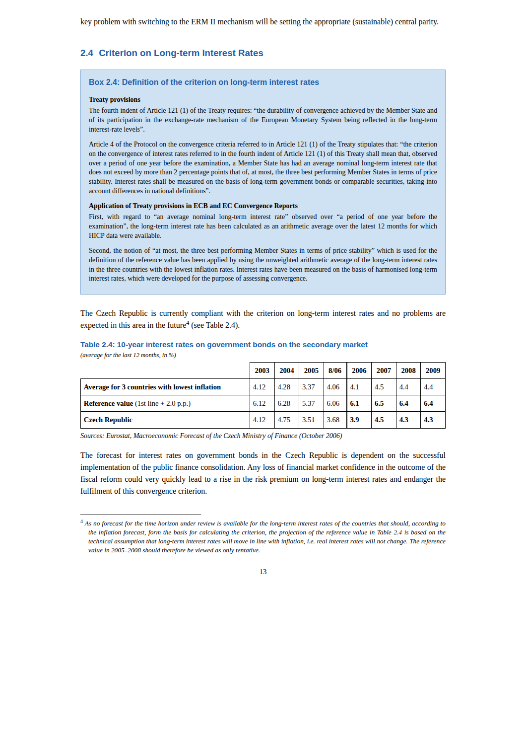key problem with switching to the ERM II mechanism will be setting the appropriate (sustainable) central parity.
2.4 Criterion on Long-term Interest Rates
Box 2.4: Definition of the criterion on long-term interest rates
Treaty provisions
The fourth indent of Article 121 (1) of the Treaty requires: “the durability of convergence achieved by the Member State and of its participation in the exchange-rate mechanism of the European Monetary System being reflected in the long-term interest-rate levels”.
Article 4 of the Protocol on the convergence criteria referred to in Article 121 (1) of the Treaty stipulates that: “the criterion on the convergence of interest rates referred to in the fourth indent of Article 121 (1) of this Treaty shall mean that, observed over a period of one year before the examination, a Member State has had an average nominal long-term interest rate that does not exceed by more than 2 percentage points that of, at most, the three best performing Member States in terms of price stability. Interest rates shall be measured on the basis of long-term government bonds or comparable securities, taking into account differences in national definitions”.
Application of Treaty provisions in ECB and EC Convergence Reports
First, with regard to “an average nominal long-term interest rate” observed over “a period of one year before the examination”, the long-term interest rate has been calculated as an arithmetic average over the latest 12 months for which HICP data were available.
Second, the notion of “at most, the three best performing Member States in terms of price stability” which is used for the definition of the reference value has been applied by using the unweighted arithmetic average of the long-term interest rates in the three countries with the lowest inflation rates. Interest rates have been measured on the basis of harmonised long-term interest rates, which were developed for the purpose of assessing convergence.
The Czech Republic is currently compliant with the criterion on long-term interest rates and no problems are expected in this area in the future4 (see Table 2.4).
Table 2.4: 10-year interest rates on government bonds on the secondary market
(average for the last 12 months, in %)
| | 2003 | 2004 | 2005 | 8/06 | 2006 | 2007 | 2008 | 2009 |
| --- | --- | --- | --- | --- | --- | --- | --- | --- |
| Average for 3 countries with lowest inflation | 4.12 | 4.28 | 3.37 | 4.06 | 4.1 | 4.5 | 4.4 | 4.4 |
| Reference value (1st line + 2.0 p.p.) | 6.12 | 6.28 | 5.37 | 6.06 | 6.1 | 6.5 | 6.4 | 6.4 |
| Czech Republic | 4.12 | 4.75 | 3.51 | 3.68 | 3.9 | 4.5 | 4.3 | 4.3 |
Sources: Eurostat, Macroeconomic Forecast of the Czech Ministry of Finance (October 2006)
The forecast for interest rates on government bonds in the Czech Republic is dependent on the successful implementation of the public finance consolidation. Any loss of financial market confidence in the outcome of the fiscal reform could very quickly lead to a rise in the risk premium on long-term interest rates and endanger the fulfilment of this convergence criterion.
4 As no forecast for the time horizon under review is available for the long-term interest rates of the countries that should, according to the inflation forecast, form the basis for calculating the criterion, the projection of the reference value in Table 2.4 is based on the technical assumption that long-term interest rates will move in line with inflation, i.e. real interest rates will not change. The reference value in 2005–2008 should therefore be viewed as only tentative.
13